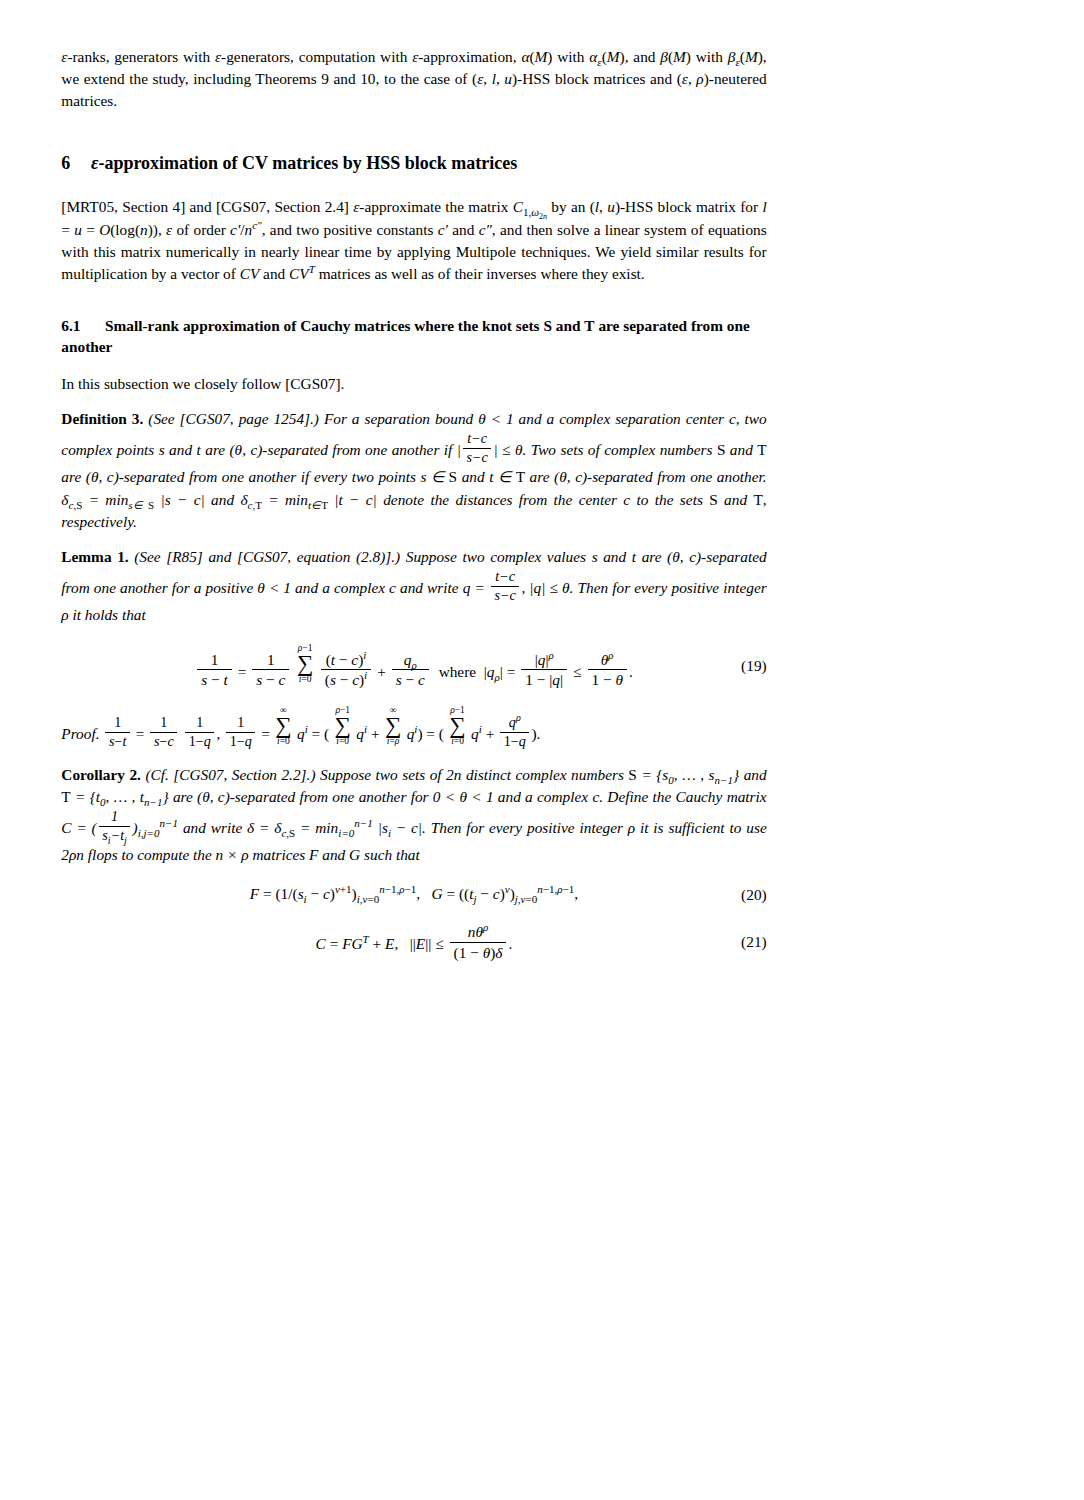ε-ranks, generators with ε-generators, computation with ε-approximation, α(M) with αε(M), and β(M) with βε(M), we extend the study, including Theorems 9 and 10, to the case of (ε, l, u)-HSS block matrices and (ε, ρ)-neutered matrices.
6 ε-approximation of CV matrices by HSS block matrices
[MRT05, Section 4] and [CGS07, Section 2.4] ε-approximate the matrix C1,ω2n by an (l, u)-HSS block matrix for l = u = O(log(n)), ε of order c′/nc″, and two positive constants c′ and c″, and then solve a linear system of equations with this matrix numerically in nearly linear time by applying Multipole techniques. We yield similar results for multiplication by a vector of CV and CVT matrices as well as of their inverses where they exist.
6.1 Small-rank approximation of Cauchy matrices where the knot sets S and T are separated from one another
In this subsection we closely follow [CGS07].
Definition 3. (See [CGS07, page 1254].) For a separation bound θ < 1 and a complex separation center c, two complex points s and t are (θ, c)-separated from one another if |t−c s−c| ≤ θ. Two sets of complex numbers S and T are (θ, c)-separated from one another if every two points s ∈ S and t ∈ T are (θ, c)-separated from one another. δc,S = mins∈ S |s − c| and δc,T = mint∈T |t − c| denote the distances from the center c to the sets S and T, respectively.
Lemma 1. (See [R85] and [CGS07, equation (2.8)].) Suppose two complex values s and t are (θ, c)-separated from one another for a positive θ < 1 and a complex c and write q = t−c s−c, |q| ≤ θ. Then for every positive integer ρ it holds that
1 s − t = 1 s − c ρ−1∑i=0 (t − c)i(s − c)i + qρ s − c where |qρ| = |q|ρ 1 − |q| ≤ θρ 1 − θ. (19)
Proof. 1 s−t = 1 s−c 11−q, 11−q = ∞∑i=0 qi = ( ρ−1∑i=0 qi + ∞∑i=ρ qi) = ( ρ−1∑i=0 qi + qρ 1−q).
Corollary 2. (Cf. [CGS07, Section 2.2].) Suppose two sets of 2n distinct complex numbers S = {s0, … , sn−1} and T = {t0, … , tn−1} are (θ, c)-separated from one another for 0 < θ < 1 and a complex c. Define the Cauchy matrix C = (1 si−tj)i,j=0n−1 and write δ = δc,S = mini=0n−1 |si − c|. Then for every positive integer ρ it is sufficient to use 2ρn flops to compute the n × ρ matrices F and G such that
F = (1/(si − c)ν+1)i,ν=0n−1,ρ−1, G = ((tj − c)ν)j,ν=0n−1,ρ−1, (20)
C = FGT + E, ||E|| ≤ nθρ(1 − θ)δ. (21)